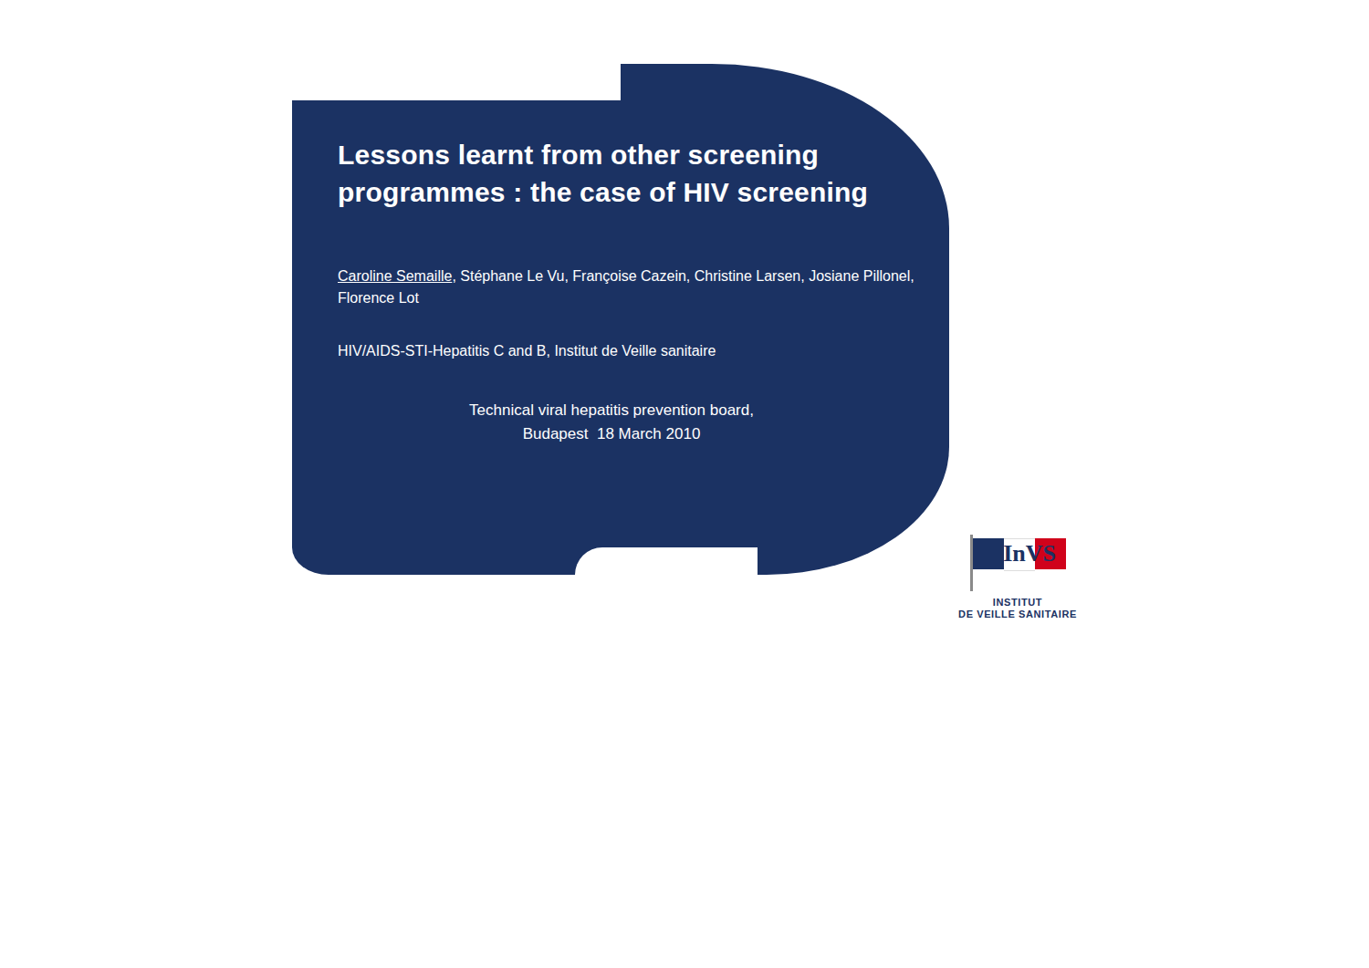Lessons learnt from other screening
programmes : the case of HIV screening
Caroline Semaille, Stéphane Le Vu, Françoise Cazein, Christine Larsen, Josiane Pillonel, Florence Lot
HIV/AIDS-STI-Hepatitis C and B, Institut de Veille sanitaire
Technical viral hepatitis prevention board,
Budapest 18 March 2010
•InVS
INSTITUT
DE VEILLE SANITAIRE